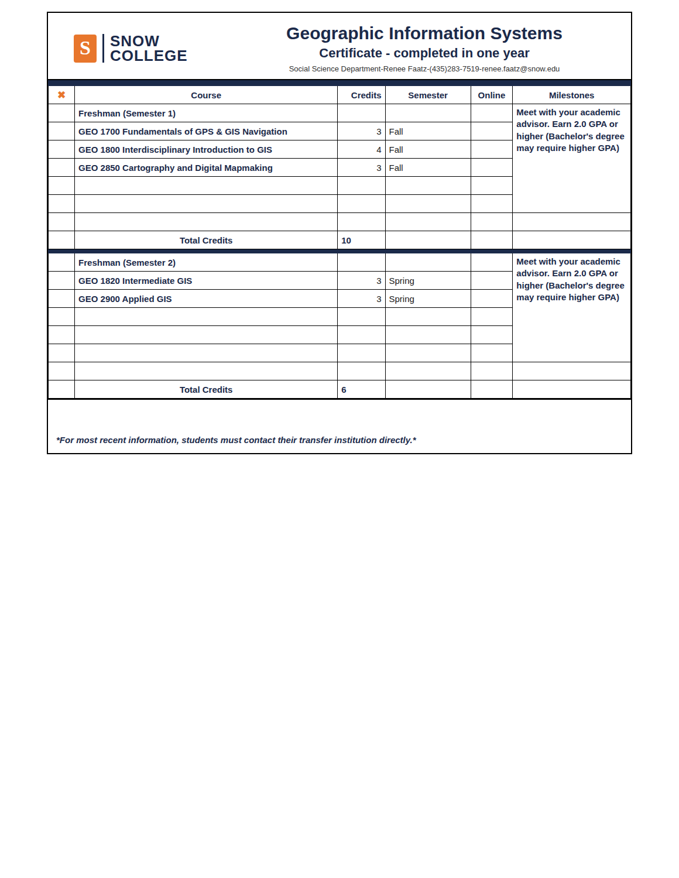S
SNOW COLLEGE
Geographic Information Systems
Certificate - completed in one year
Social Science Department-Renee Faatz-(435)283-7519-renee.faatz@snow.edu
| ✖ | Course | Credits | Semester | Online | Milestones |
| --- | --- | --- | --- | --- | --- |
| | Freshman (Semester 1) | | | | Meet with your academic advisor. Earn 2.0 GPA or higher (Bachelor's degree may require higher GPA) |
| | GEO 1700 Fundamentals of GPS & GIS Navigation | 3 | Fall | |
| | GEO 1800 Interdisciplinary Introduction to GIS | 4 | Fall | |
| | GEO 2850 Cartography and Digital Mapmaking | 3 | Fall | |
| | Total Credits | 10 | | | |
| | Freshman (Semester 2) | | | | Meet with your academic advisor. Earn 2.0 GPA or higher (Bachelor's degree may require higher GPA) |
| | GEO 1820 Intermediate GIS | 3 | Spring | |
| | GEO 2900 Applied GIS | 3 | Spring | |
| | Total Credits | 6 | | | |
*For most recent information, students must contact their transfer institution directly.*